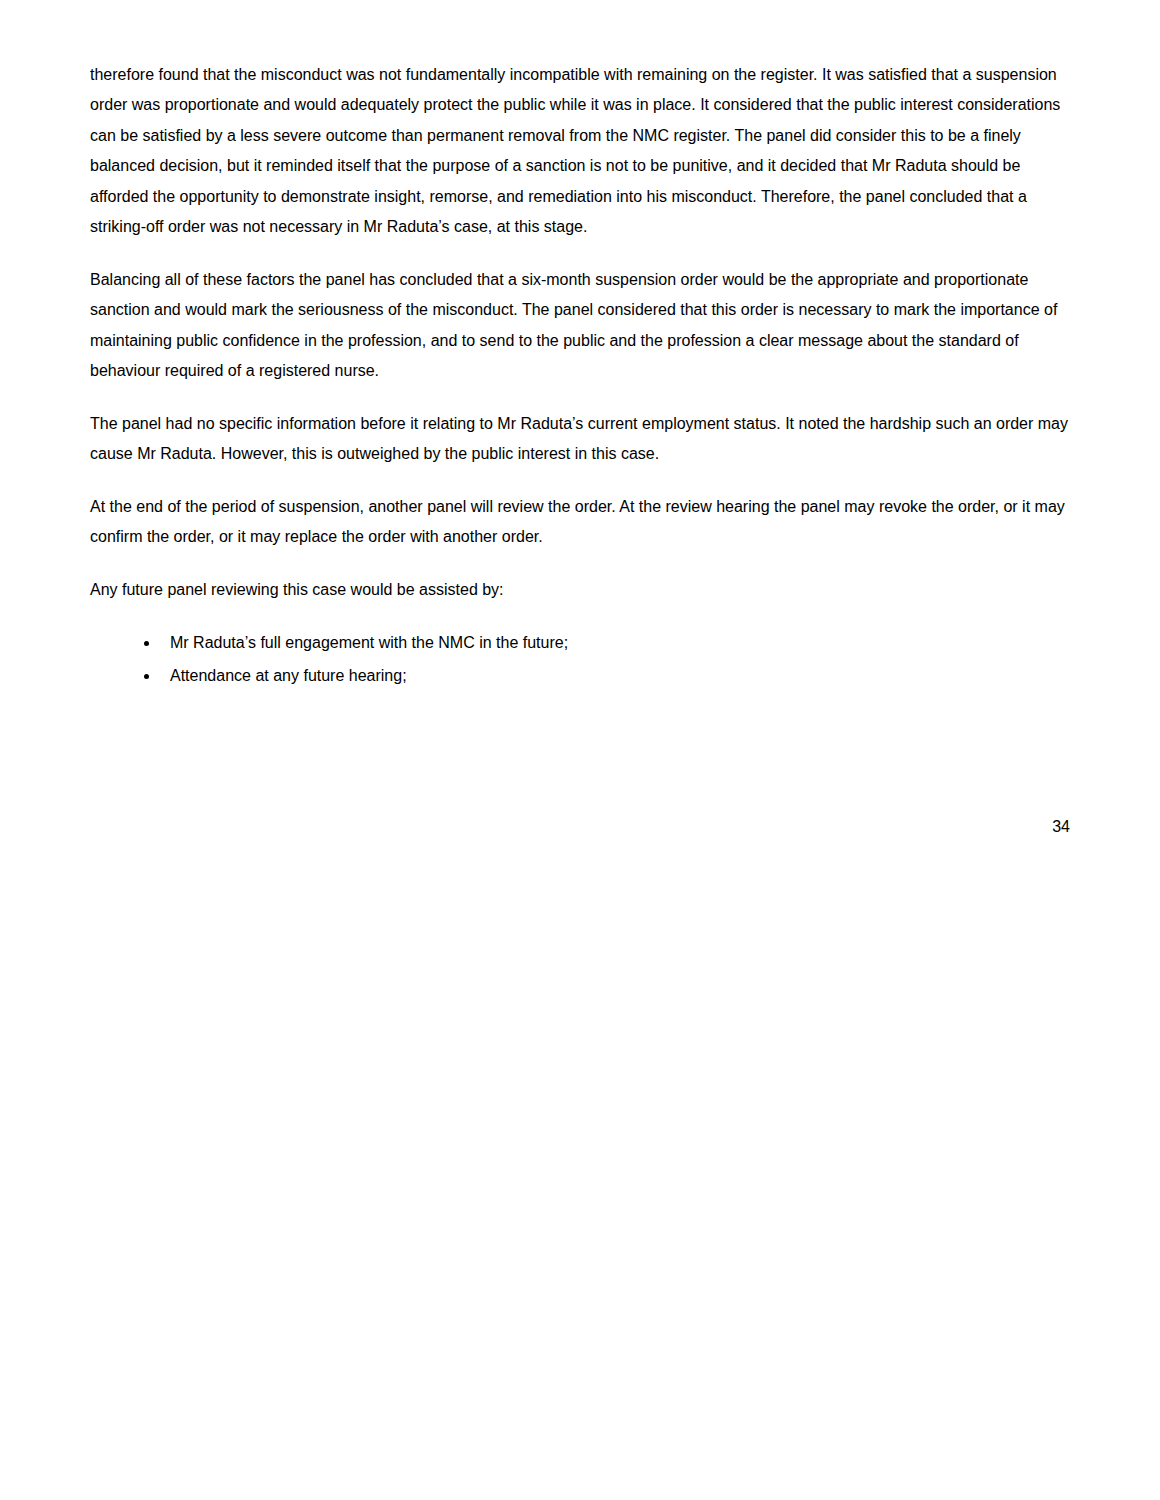therefore found that the misconduct was not fundamentally incompatible with remaining on the register. It was satisfied that a suspension order was proportionate and would adequately protect the public while it was in place. It considered that the public interest considerations can be satisfied by a less severe outcome than permanent removal from the NMC register. The panel did consider this to be a finely balanced decision, but it reminded itself that the purpose of a sanction is not to be punitive, and it decided that Mr Raduta should be afforded the opportunity to demonstrate insight, remorse, and remediation into his misconduct. Therefore, the panel concluded that a striking-off order was not necessary in Mr Raduta’s case, at this stage.
Balancing all of these factors the panel has concluded that a six-month suspension order would be the appropriate and proportionate sanction and would mark the seriousness of the misconduct. The panel considered that this order is necessary to mark the importance of maintaining public confidence in the profession, and to send to the public and the profession a clear message about the standard of behaviour required of a registered nurse.
The panel had no specific information before it relating to Mr Raduta’s current employment status. It noted the hardship such an order may cause Mr Raduta. However, this is outweighed by the public interest in this case.
At the end of the period of suspension, another panel will review the order. At the review hearing the panel may revoke the order, or it may confirm the order, or it may replace the order with another order.
Any future panel reviewing this case would be assisted by:
Mr Raduta’s full engagement with the NMC in the future;
Attendance at any future hearing;
34